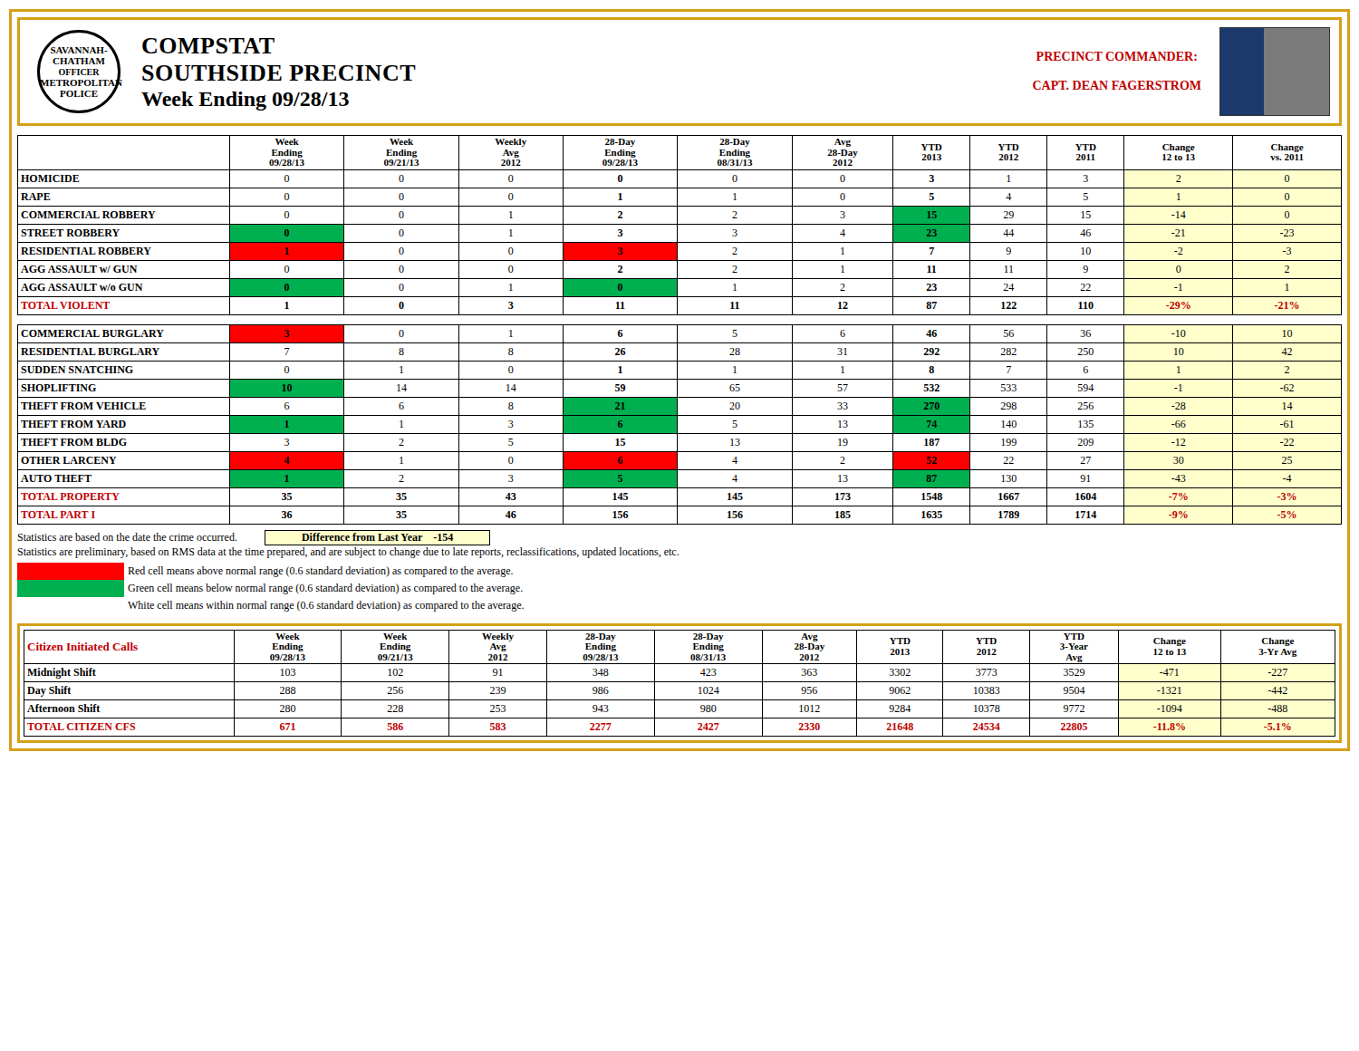SAVANNAH-CHATHAM OFFICER METROPOLITAN POLICE
COMPSTAT
SOUTHSIDE PRECINCT
Week Ending 09/28/13
PRECINCT COMMANDER:
CAPT. DEAN FAGERSTROM
| | Week Ending 09/28/13 | Week Ending 09/21/13 | Weekly Avg 2012 | 28-Day Ending 09/28/13 | 28-Day Ending 08/31/13 | Avg 28-Day 2012 | YTD 2013 | YTD 2012 | YTD 2011 | Change 12 to 13 | Change vs. 2011 |
| --- | --- | --- | --- | --- | --- | --- | --- | --- | --- | --- | --- |
| HOMICIDE | 0 | 0 | 0 | 0 | 0 | 0 | 3 | 1 | 3 | 2 | 0 |
| RAPE | 0 | 0 | 0 | 1 | 1 | 0 | 5 | 4 | 5 | 1 | 0 |
| COMMERCIAL ROBBERY | 0 | 0 | 1 | 2 | 2 | 3 | 15 | 29 | 15 | -14 | 0 |
| STREET ROBBERY | 0 | 0 | 1 | 3 | 3 | 4 | 23 | 44 | 46 | -21 | -23 |
| RESIDENTIAL ROBBERY | 1 | 0 | 0 | 3 | 2 | 1 | 7 | 9 | 10 | -2 | -3 |
| AGG ASSAULT w/ GUN | 0 | 0 | 0 | 2 | 2 | 1 | 11 | 11 | 9 | 0 | 2 |
| AGG ASSAULT w/o GUN | 0 | 0 | 1 | 0 | 1 | 2 | 23 | 24 | 22 | -1 | 1 |
| TOTAL VIOLENT | 1 | 0 | 3 | 11 | 11 | 12 | 87 | 122 | 110 | -29% | -21% |
| COMMERCIAL BURGLARY | 3 | 0 | 1 | 6 | 5 | 6 | 46 | 56 | 36 | -10 | 10 |
| RESIDENTIAL BURGLARY | 7 | 8 | 8 | 26 | 28 | 31 | 292 | 282 | 250 | 10 | 42 |
| SUDDEN SNATCHING | 0 | 1 | 0 | 1 | 1 | 1 | 8 | 7 | 6 | 1 | 2 |
| SHOPLIFTING | 10 | 14 | 14 | 59 | 65 | 57 | 532 | 533 | 594 | -1 | -62 |
| THEFT FROM VEHICLE | 6 | 6 | 8 | 21 | 20 | 33 | 270 | 298 | 256 | -28 | 14 |
| THEFT FROM YARD | 1 | 1 | 3 | 6 | 5 | 13 | 74 | 140 | 135 | -66 | -61 |
| THEFT FROM BLDG | 3 | 2 | 5 | 15 | 13 | 19 | 187 | 199 | 209 | -12 | -22 |
| OTHER LARCENY | 4 | 1 | 0 | 6 | 4 | 2 | 52 | 22 | 27 | 30 | 25 |
| AUTO THEFT | 1 | 2 | 3 | 5 | 4 | 13 | 87 | 130 | 91 | -43 | -4 |
| TOTAL PROPERTY | 35 | 35 | 43 | 145 | 145 | 173 | 1548 | 1667 | 1604 | -7% | -3% |
| TOTAL PART I | 36 | 35 | 46 | 156 | 156 | 185 | 1635 | 1789 | 1714 | -9% | -5% |
Statistics are based on the date the crime occurred. Difference from Last Year -154
Statistics are preliminary, based on RMS data at the time prepared, and are subject to change due to late reports, reclassifications, updated locations, etc.
| | Red cell means above normal range (0.6 standard deviation) as compared to the average. |
| | Green cell means below normal range (0.6 standard deviation) as compared to the average. |
| | White cell means within normal range (0.6 standard deviation) as compared to the average. |
| Citizen Initiated Calls | Week Ending 09/28/13 | Week Ending 09/21/13 | Weekly Avg 2012 | 28-Day Ending 09/28/13 | 28-Day Ending 08/31/13 | Avg 28-Day 2012 | YTD 2013 | YTD 2012 | YTD 3-Year Avg | Change 12 to 13 | Change 3-Yr Avg |
| --- | --- | --- | --- | --- | --- | --- | --- | --- | --- | --- | --- |
| Midnight Shift | 103 | 102 | 91 | 348 | 423 | 363 | 3302 | 3773 | 3529 | -471 | -227 |
| Day Shift | 288 | 256 | 239 | 986 | 1024 | 956 | 9062 | 10383 | 9504 | -1321 | -442 |
| Afternoon Shift | 280 | 228 | 253 | 943 | 980 | 1012 | 9284 | 10378 | 9772 | -1094 | -488 |
| TOTAL CITIZEN CFS | 671 | 586 | 583 | 2277 | 2427 | 2330 | 21648 | 24534 | 22805 | -11.8% | -5.1% |